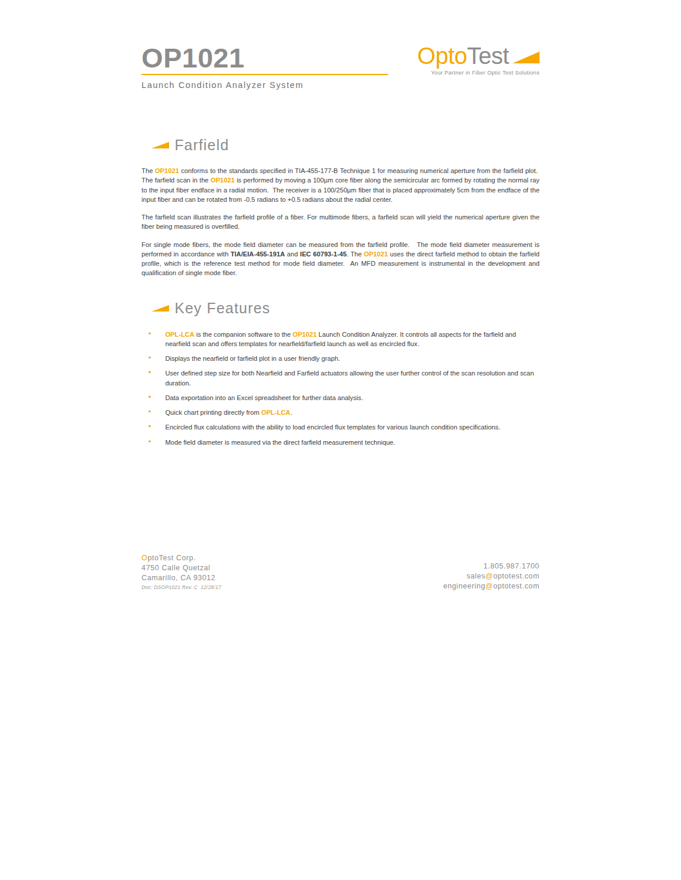OP1021
Launch Condition Analyzer System
Opto Test
Your Partner in Fiber Optic Test Solutions
Farfield
The OP1021 conforms to the standards specified in TIA-455-177-B Technique 1 for measuring numerical aperture from the farfield plot. The farfield scan in the OP1021 is performed by moving a 100µm core fiber along the semicircular arc formed by rotating the normal ray to the input fiber endface in a radial motion. The receiver is a 100/250µm fiber that is placed approximately 5cm from the endface of the input fiber and can be rotated from -0.5 radians to +0.5 radians about the radial center.
The farfield scan illustrates the farfield profile of a fiber. For multimode fibers, a farfield scan will yield the numerical aperture given the fiber being measured is overfilled.
For single mode fibers, the mode field diameter can be measured from the farfield profile. The mode field diameter measurement is performed in accordance with TIA/EIA-455-191A and IEC 60793-1-45. The OP1021 uses the direct farfield method to obtain the farfield profile, which is the reference test method for mode field diameter. An MFD measurement is instrumental in the development and qualification of single mode fiber.
Key Features
OPL-LCA is the companion software to the OP1021 Launch Condition Analyzer. It controls all aspects for the farfield and nearfield scan and offers templates for nearfield/farfield launch as well as encircled flux.
Displays the nearfield or farfield plot in a user friendly graph.
User defined step size for both Nearfield and Farfield actuators allowing the user further control of the scan resolution and scan duration.
Data exportation into an Excel spreadsheet for further data analysis.
Quick chart printing directly from OPL-LCA.
Encircled flux calculations with the ability to load encircled flux templates for various launch condition specifications.
Mode field diameter is measured via the direct farfield measurement technique.
OptoTest Corp.
4750 Calle Quetzal
Camarillo, CA 93012
Doc: DSOP1021 Rev. C 12/28/17
1.805.987.1700
sales@optotest.com
engineering@optotest.com